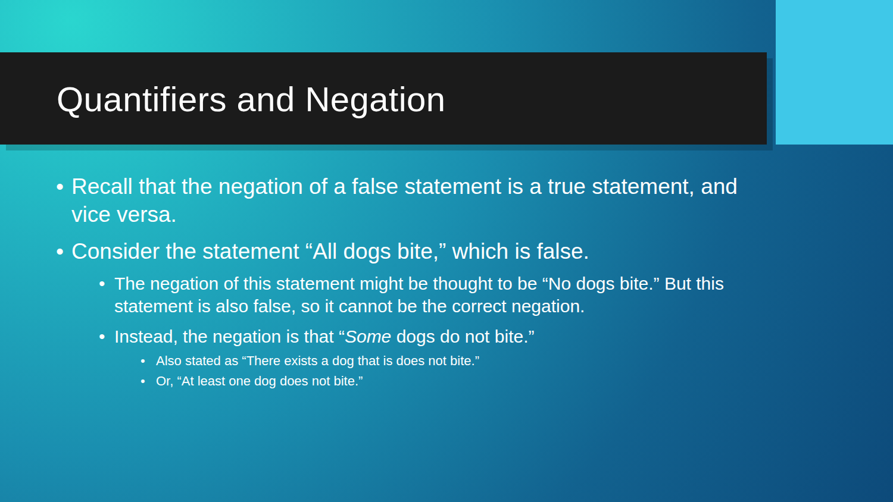Quantifiers and Negation
Recall that the negation of a false statement is a true statement, and vice versa.
Consider the statement “All dogs bite,” which is false.
The negation of this statement might be thought to be “No dogs bite.” But this statement is also false, so it cannot be the correct negation.
Instead, the negation is that “Some dogs do not bite.”
Also stated as “There exists a dog that is does not bite.”
Or, “At least one dog does not bite.”